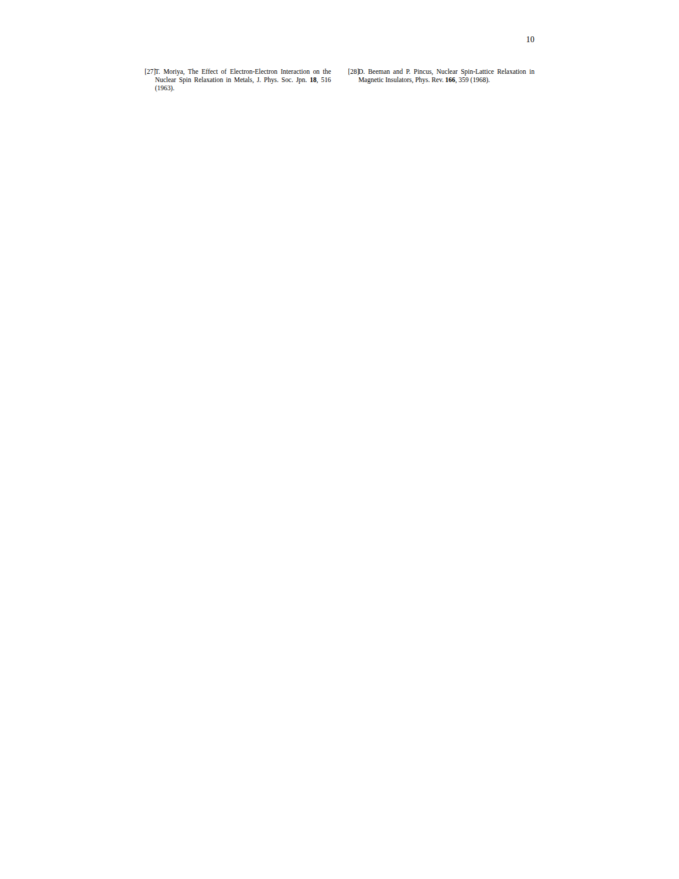10
[27] T. Moriya, The Effect of Electron-Electron Interaction on the Nuclear Spin Relaxation in Metals, J. Phys. Soc. Jpn. 18, 516 (1963).
[28] D. Beeman and P. Pincus, Nuclear Spin-Lattice Relaxation in Magnetic Insulators, Phys. Rev. 166, 359 (1968).